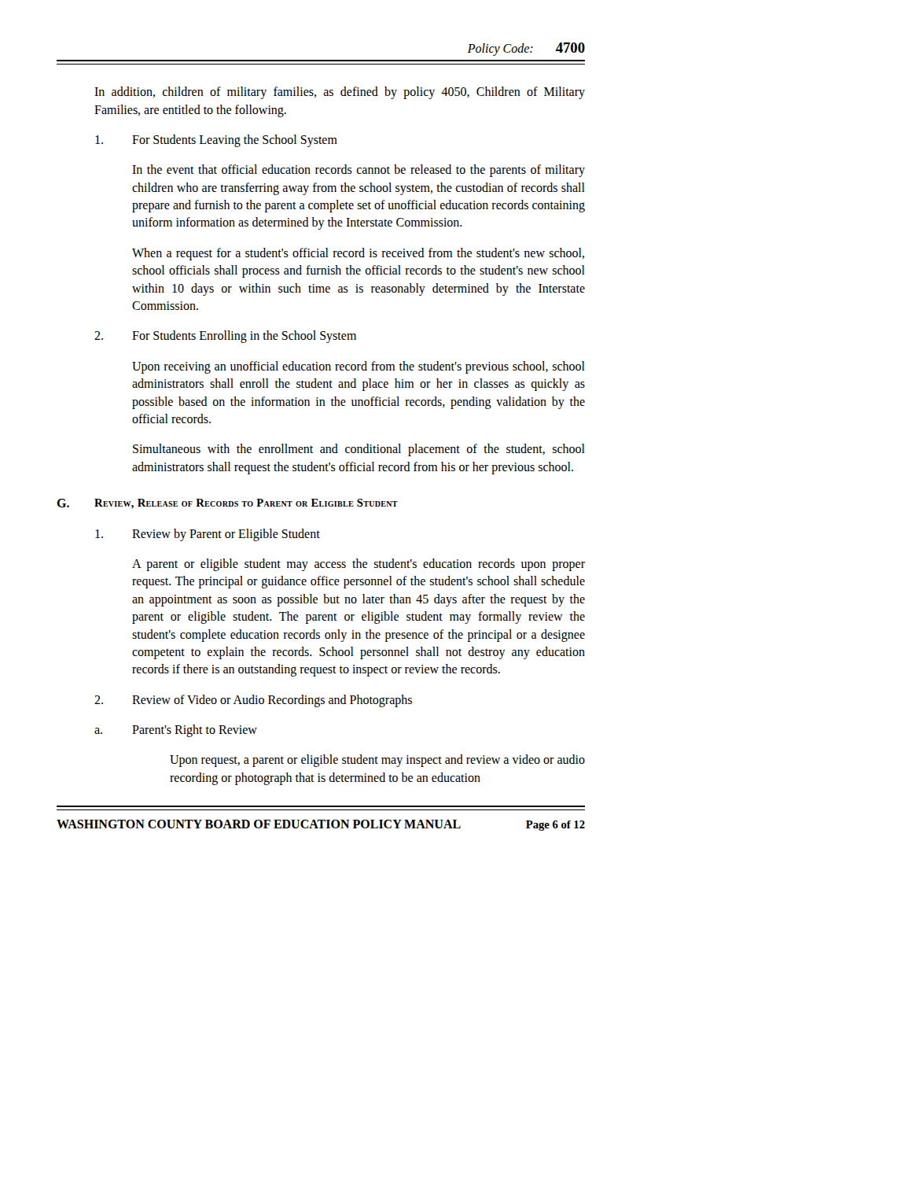Policy Code: 4700
In addition, children of military families, as defined by policy 4050, Children of Military Families, are entitled to the following.
1.
For Students Leaving the School System
In the event that official education records cannot be released to the parents of military children who are transferring away from the school system, the custodian of records shall prepare and furnish to the parent a complete set of unofficial education records containing uniform information as determined by the Interstate Commission.
When a request for a student's official record is received from the student's new school, school officials shall process and furnish the official records to the student's new school within 10 days or within such time as is reasonably determined by the Interstate Commission.
2.
For Students Enrolling in the School System
Upon receiving an unofficial education record from the student's previous school, school administrators shall enroll the student and place him or her in classes as quickly as possible based on the information in the unofficial records, pending validation by the official records.
Simultaneous with the enrollment and conditional placement of the student, school administrators shall request the student's official record from his or her previous school.
G.
Review, Release of Records to Parent or Eligible Student
1.
Review by Parent or Eligible Student
A parent or eligible student may access the student's education records upon proper request. The principal or guidance office personnel of the student's school shall schedule an appointment as soon as possible but no later than 45 days after the request by the parent or eligible student. The parent or eligible student may formally review the student's complete education records only in the presence of the principal or a designee competent to explain the records. School personnel shall not destroy any education records if there is an outstanding request to inspect or review the records.
2.
Review of Video or Audio Recordings and Photographs
a.
Parent's Right to Review
Upon request, a parent or eligible student may inspect and review a video or audio recording or photograph that is determined to be an education
WASHINGTON COUNTY BOARD OF EDUCATION POLICY MANUAL Page 6 of 12